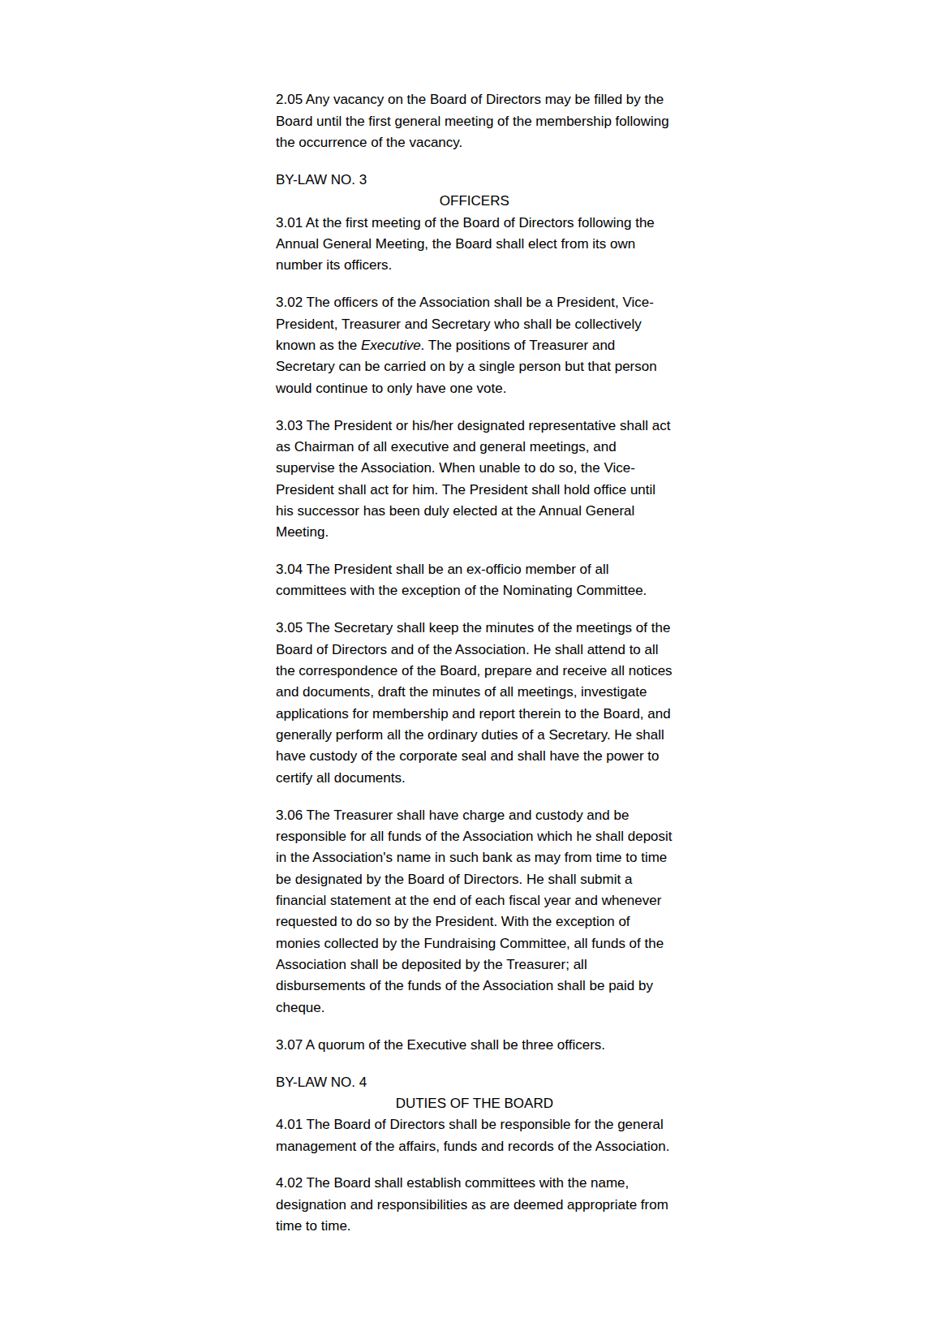2.05 Any vacancy on the Board of Directors may be filled by the Board until the first general meeting of the membership following the occurrence of the vacancy.
BY-LAW NO. 3
OFFICERS
3.01 At the first meeting of the Board of Directors following the Annual General Meeting, the Board shall elect from its own number its officers.
3.02 The officers of the Association shall be a President, Vice-President, Treasurer and Secretary who shall be collectively known as the Executive. The positions of Treasurer and Secretary can be carried on by a single person but that person would continue to only have one vote.
3.03 The President or his/her designated representative shall act as Chairman of all executive and general meetings, and supervise the Association. When unable to do so, the Vice-President shall act for him. The President shall hold office until his successor has been duly elected at the Annual General Meeting.
3.04 The President shall be an ex-officio member of all committees with the exception of the Nominating Committee.
3.05 The Secretary shall keep the minutes of the meetings of the Board of Directors and of the Association. He shall attend to all the correspondence of the Board, prepare and receive all notices and documents, draft the minutes of all meetings, investigate applications for membership and report therein to the Board, and generally perform all the ordinary duties of a Secretary. He shall have custody of the corporate seal and shall have the power to certify all documents.
3.06 The Treasurer shall have charge and custody and be responsible for all funds of the Association which he shall deposit in the Association's name in such bank as may from time to time be designated by the Board of Directors. He shall submit a financial statement at the end of each fiscal year and whenever requested to do so by the President. With the exception of monies collected by the Fundraising Committee, all funds of the Association shall be deposited by the Treasurer; all disbursements of the funds of the Association shall be paid by cheque.
3.07 A quorum of the Executive shall be three officers.
BY-LAW NO. 4
DUTIES OF THE BOARD
4.01 The Board of Directors shall be responsible for the general management of the affairs, funds and records of the Association.
4.02 The Board shall establish committees with the name, designation and responsibilities as are deemed appropriate from time to time.